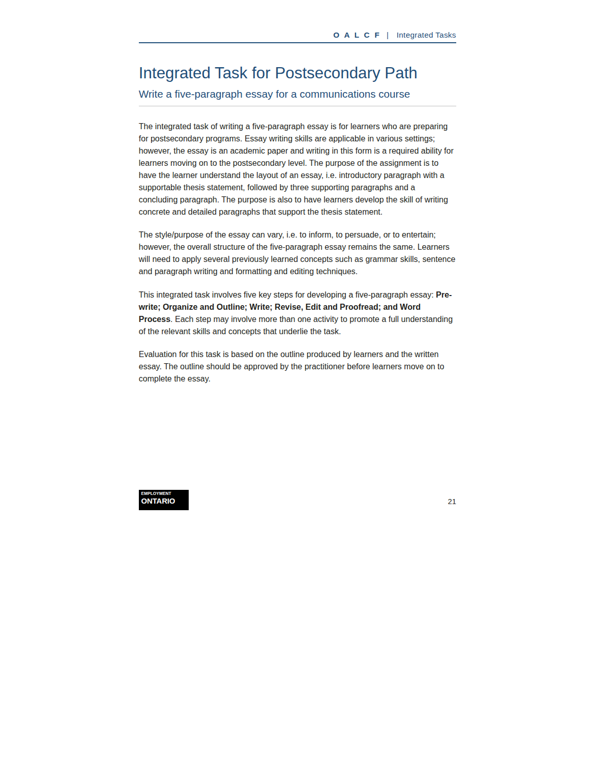O A L C F|Integrated Tasks
Integrated Task for Postsecondary Path
Write a five-paragraph essay for a communications course
The integrated task of writing a five-paragraph essay is for learners who are preparing for postsecondary programs. Essay writing skills are applicable in various settings; however, the essay is an academic paper and writing in this form is a required ability for learners moving on to the postsecondary level. The purpose of the assignment is to have the learner understand the layout of an essay, i.e. introductory paragraph with a supportable thesis statement, followed by three supporting paragraphs and a concluding paragraph. The purpose is also to have learners develop the skill of writing concrete and detailed paragraphs that support the thesis statement.
The style/purpose of the essay can vary, i.e. to inform, to persuade, or to entertain; however, the overall structure of the five-paragraph essay remains the same. Learners will need to apply several previously learned concepts such as grammar skills, sentence and paragraph writing and formatting and editing techniques.
This integrated task involves five key steps for developing a five-paragraph essay: Pre-write; Organize and Outline; Write; Revise, Edit and Proofread; and Word Process. Each step may involve more than one activity to promote a full understanding of the relevant skills and concepts that underlie the task.
Evaluation for this task is based on the outline produced by learners and the written essay. The outline should be approved by the practitioner before learners move on to complete the essay.
EMPLOYMENT ONTARIO
21